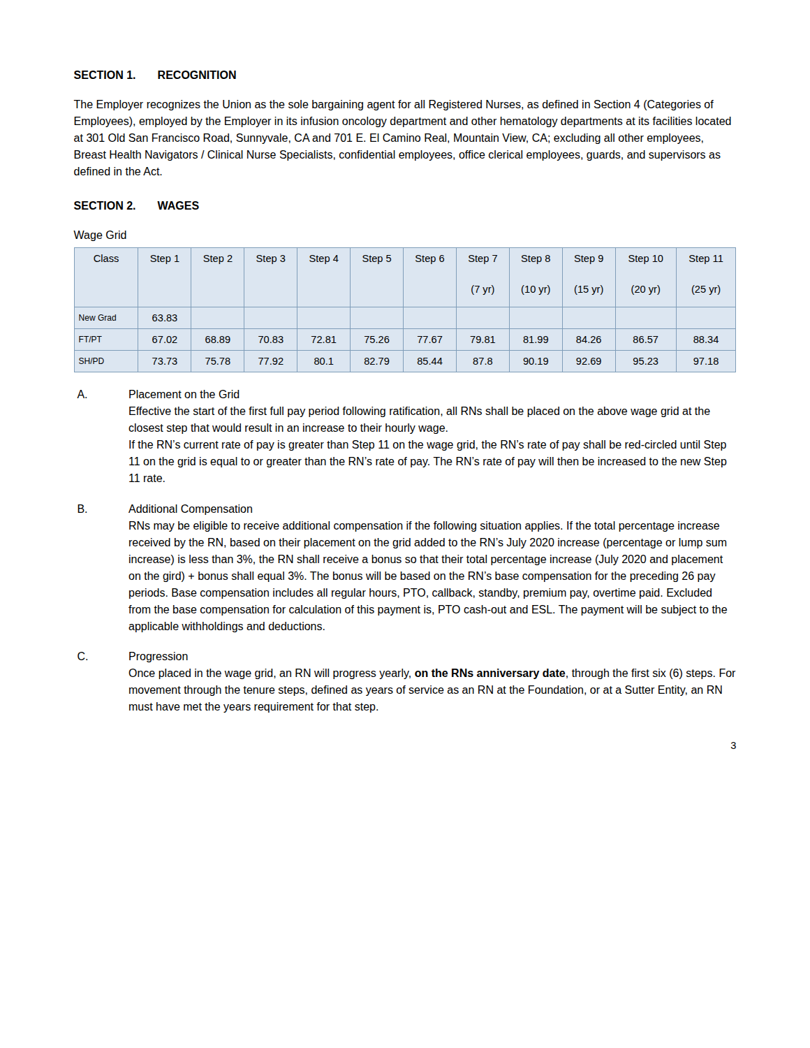SECTION 1. RECOGNITION
The Employer recognizes the Union as the sole bargaining agent for all Registered Nurses, as defined in Section 4 (Categories of Employees), employed by the Employer in its infusion oncology department and other hematology departments at its facilities located at 301 Old San Francisco Road, Sunnyvale, CA and 701 E. El Camino Real, Mountain View, CA; excluding all other employees, Breast Health Navigators / Clinical Nurse Specialists, confidential employees, office clerical employees, guards, and supervisors as defined in the Act.
SECTION 2. WAGES
Wage Grid
| Class | Step 1 | Step 2 | Step 3 | Step 4 | Step 5 | Step 6 | Step 7 (7 yr) | Step 8 (10 yr) | Step 9 (15 yr) | Step 10 (20 yr) | Step 11 (25 yr) |
| --- | --- | --- | --- | --- | --- | --- | --- | --- | --- | --- | --- |
| New Grad | 63.83 | | | | | | | | | | |
| FT/PT | 67.02 | 68.89 | 70.83 | 72.81 | 75.26 | 77.67 | 79.81 | 81.99 | 84.26 | 86.57 | 88.34 |
| SH/PD | 73.73 | 75.78 | 77.92 | 80.1 | 82.79 | 85.44 | 87.8 | 90.19 | 92.69 | 95.23 | 97.18 |
A.
Placement on the Grid
Effective the start of the first full pay period following ratification, all RNs shall be placed on the above wage grid at the closest step that would result in an increase to their hourly wage.
If the RN’s current rate of pay is greater than Step 11 on the wage grid, the RN’s rate of pay shall be red-circled until Step 11 on the grid is equal to or greater than the RN’s rate of pay. The RN’s rate of pay will then be increased to the new Step 11 rate.
B.
Additional Compensation
RNs may be eligible to receive additional compensation if the following situation applies. If the total percentage increase received by the RN, based on their placement on the grid added to the RN’s July 2020 increase (percentage or lump sum increase) is less than 3%, the RN shall receive a bonus so that their total percentage increase (July 2020 and placement on the gird) + bonus shall equal 3%. The bonus will be based on the RN’s base compensation for the preceding 26 pay periods. Base compensation includes all regular hours, PTO, callback, standby, premium pay, overtime paid. Excluded from the base compensation for calculation of this payment is, PTO cash-out and ESL. The payment will be subject to the applicable withholdings and deductions.
C.
Progression
Once placed in the wage grid, an RN will progress yearly, on the RNs anniversary date, through the first six (6) steps. For movement through the tenure steps, defined as years of service as an RN at the Foundation, or at a Sutter Entity, an RN must have met the years requirement for that step.
3